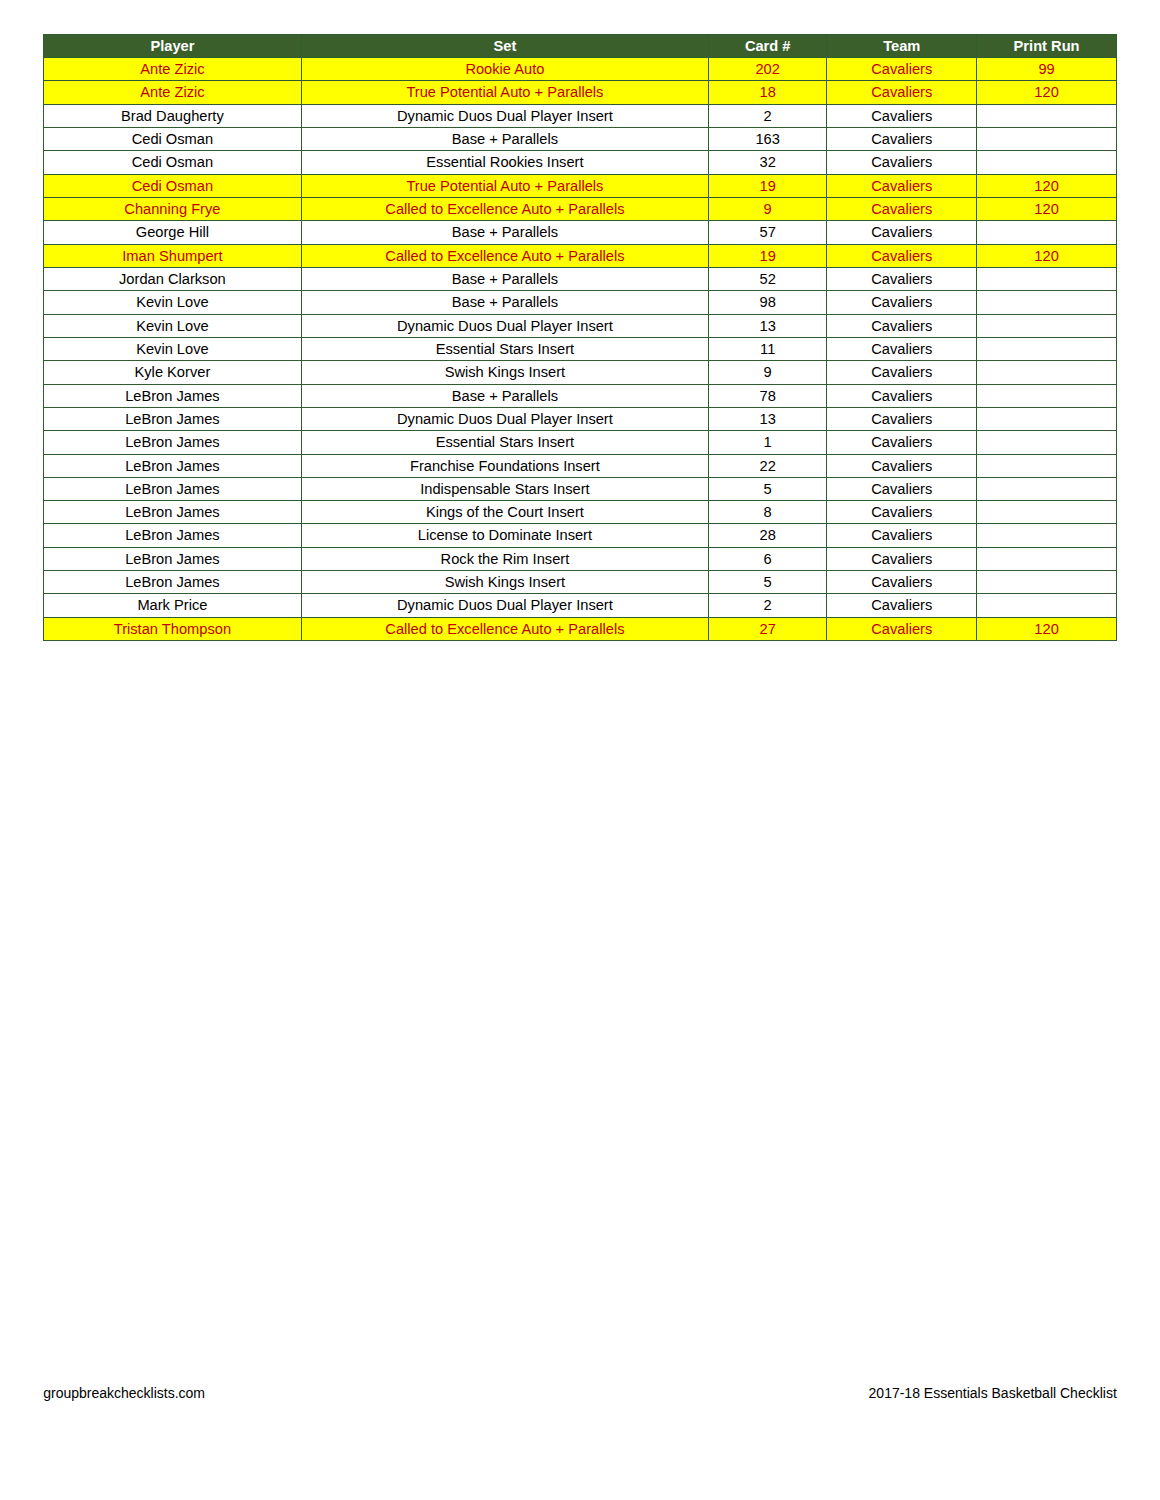| Player | Set | Card # | Team | Print Run |
| --- | --- | --- | --- | --- |
| Ante Zizic | Rookie Auto | 202 | Cavaliers | 99 |
| Ante Zizic | True Potential Auto + Parallels | 18 | Cavaliers | 120 |
| Brad Daugherty | Dynamic Duos Dual Player Insert | 2 | Cavaliers | |
| Cedi Osman | Base + Parallels | 163 | Cavaliers | |
| Cedi Osman | Essential Rookies Insert | 32 | Cavaliers | |
| Cedi Osman | True Potential Auto + Parallels | 19 | Cavaliers | 120 |
| Channing Frye | Called to Excellence Auto + Parallels | 9 | Cavaliers | 120 |
| George Hill | Base + Parallels | 57 | Cavaliers | |
| Iman Shumpert | Called to Excellence Auto + Parallels | 19 | Cavaliers | 120 |
| Jordan Clarkson | Base + Parallels | 52 | Cavaliers | |
| Kevin Love | Base + Parallels | 98 | Cavaliers | |
| Kevin Love | Dynamic Duos Dual Player Insert | 13 | Cavaliers | |
| Kevin Love | Essential Stars Insert | 11 | Cavaliers | |
| Kyle Korver | Swish Kings Insert | 9 | Cavaliers | |
| LeBron James | Base + Parallels | 78 | Cavaliers | |
| LeBron James | Dynamic Duos Dual Player Insert | 13 | Cavaliers | |
| LeBron James | Essential Stars Insert | 1 | Cavaliers | |
| LeBron James | Franchise Foundations Insert | 22 | Cavaliers | |
| LeBron James | Indispensable Stars Insert | 5 | Cavaliers | |
| LeBron James | Kings of the Court Insert | 8 | Cavaliers | |
| LeBron James | License to Dominate Insert | 28 | Cavaliers | |
| LeBron James | Rock the Rim Insert | 6 | Cavaliers | |
| LeBron James | Swish Kings Insert | 5 | Cavaliers | |
| Mark Price | Dynamic Duos Dual Player Insert | 2 | Cavaliers | |
| Tristan Thompson | Called to Excellence Auto + Parallels | 27 | Cavaliers | 120 |
groupbreakchecklists.com
2017-18 Essentials Basketball Checklist